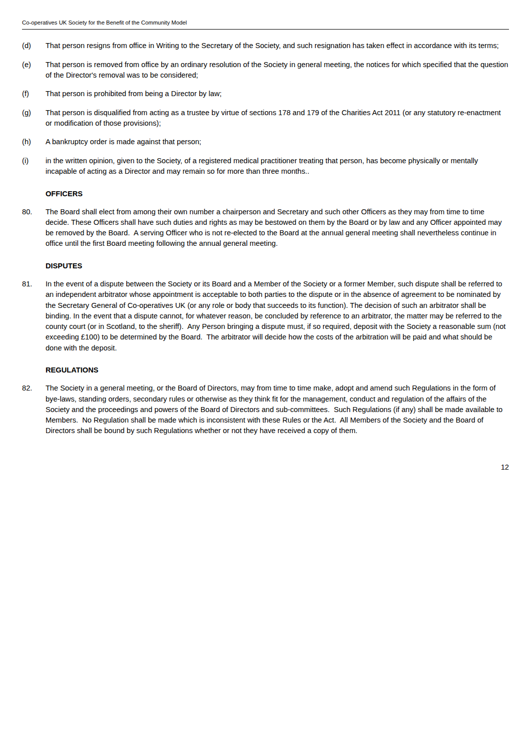Co-operatives UK Society for the Benefit of the Community Model
(d) That person resigns from office in Writing to the Secretary of the Society, and such resignation has taken effect in accordance with its terms;
(e) That person is removed from office by an ordinary resolution of the Society in general meeting, the notices for which specified that the question of the Director's removal was to be considered;
(f) That person is prohibited from being a Director by law;
(g) That person is disqualified from acting as a trustee by virtue of sections 178 and 179 of the Charities Act 2011 (or any statutory re-enactment or modification of those provisions);
(h) A bankruptcy order is made against that person;
(i) in the written opinion, given to the Society, of a registered medical practitioner treating that person, has become physically or mentally incapable of acting as a Director and may remain so for more than three months..
Officers
80. The Board shall elect from among their own number a chairperson and Secretary and such other Officers as they may from time to time decide. These Officers shall have such duties and rights as may be bestowed on them by the Board or by law and any Officer appointed may be removed by the Board. A serving Officer who is not re-elected to the Board at the annual general meeting shall nevertheless continue in office until the first Board meeting following the annual general meeting.
Disputes
81. In the event of a dispute between the Society or its Board and a Member of the Society or a former Member, such dispute shall be referred to an independent arbitrator whose appointment is acceptable to both parties to the dispute or in the absence of agreement to be nominated by the Secretary General of Co-operatives UK (or any role or body that succeeds to its function). The decision of such an arbitrator shall be binding. In the event that a dispute cannot, for whatever reason, be concluded by reference to an arbitrator, the matter may be referred to the county court (or in Scotland, to the sheriff). Any Person bringing a dispute must, if so required, deposit with the Society a reasonable sum (not exceeding £100) to be determined by the Board. The arbitrator will decide how the costs of the arbitration will be paid and what should be done with the deposit.
Regulations
82. The Society in a general meeting, or the Board of Directors, may from time to time make, adopt and amend such Regulations in the form of bye-laws, standing orders, secondary rules or otherwise as they think fit for the management, conduct and regulation of the affairs of the Society and the proceedings and powers of the Board of Directors and sub-committees. Such Regulations (if any) shall be made available to Members. No Regulation shall be made which is inconsistent with these Rules or the Act. All Members of the Society and the Board of Directors shall be bound by such Regulations whether or not they have received a copy of them.
12